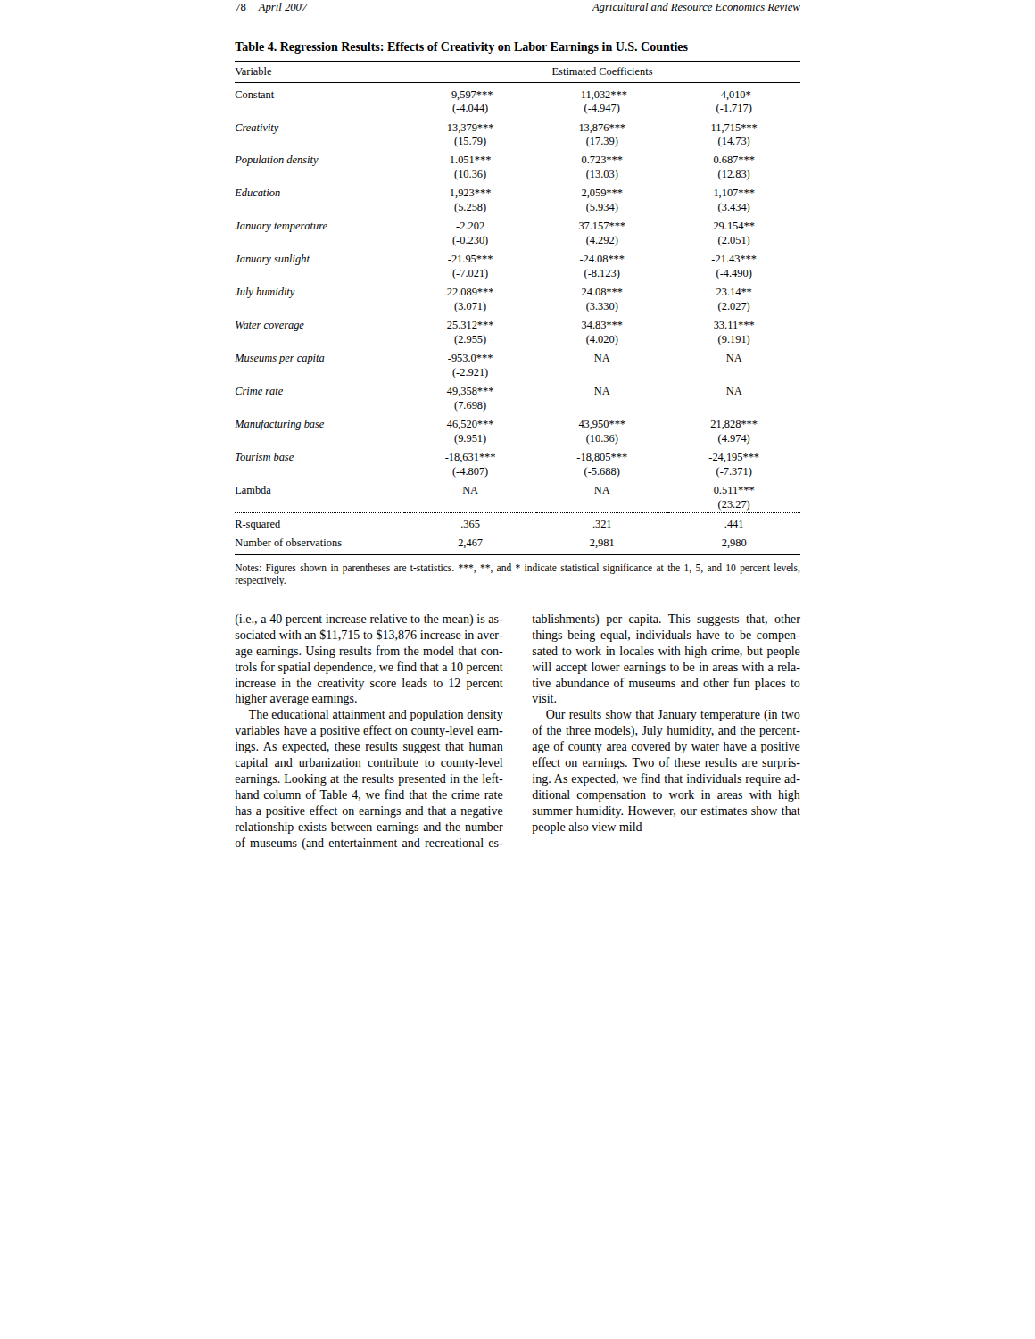78 April 2007
Agricultural and Resource Economics Review
Table 4. Regression Results: Effects of Creativity on Labor Earnings in U.S. Counties
| Variable | Estimated Coefficients |
| --- | --- |
| Constant | -9,597*** (-4.044) | -11,032*** (-4.947) | -4,010* (-1.717) |
| Creativity | 13,379*** (15.79) | 13,876*** (17.39) | 11,715*** (14.73) |
| Population density | 1.051*** (10.36) | 0.723*** (13.03) | 0.687*** (12.83) |
| Education | 1,923*** (5.258) | 2,059*** (5.934) | 1,107*** (3.434) |
| January temperature | -2.202 (-0.230) | 37.157*** (4.292) | 29.154** (2.051) |
| January sunlight | -21.95*** (-7.021) | -24.08*** (-8.123) | -21.43*** (-4.490) |
| July humidity | 22.089*** (3.071) | 24.08*** (3.330) | 23.14** (2.027) |
| Water coverage | 25.312*** (2.955) | 34.83*** (4.020) | 33.11*** (9.191) |
| Museums per capita | -953.0*** (-2.921) | NA | NA |
| Crime rate | 49,358*** (7.698) | NA | NA |
| Manufacturing base | 46,520*** (9.951) | 43,950*** (10.36) | 21,828*** (4.974) |
| Tourism base | -18,631*** (-4.807) | -18,805*** (-5.688) | -24,195*** (-7.371) |
| Lambda | NA | NA | 0.511*** (23.27) |
| R-squared | .365 | .321 | .441 |
| Number of observations | 2,467 | 2,981 | 2,980 |
Notes: Figures shown in parentheses are t-statistics. ***, **, and * indicate statistical significance at the 1, 5, and 10 percent levels, respectively.
(i.e., a 40 percent increase relative to the mean) is associated with an $11,715 to $13,876 increase in average earnings. Using results from the model that controls for spatial dependence, we find that a 10 percent increase in the creativity score leads to 12 percent higher average earnings.
The educational attainment and population density variables have a positive effect on county-level earnings. As expected, these results suggest that human capital and urbanization contribute to county-level earnings. Looking at the results presented in the left-hand column of Table 4, we find that the crime rate has a positive effect on earnings and that a negative relationship exists between earnings and the number of museums (and entertainment and recreational establishments) per capita. This suggests that, other things being equal, individuals have to be compensated to work in locales with high crime, but people will accept lower earnings to be in areas with a relative abundance of museums and other fun places to visit.
Our results show that January temperature (in two of the three models), July humidity, and the percentage of county area covered by water have a positive effect on earnings. Two of these results are surprising. As expected, we find that individuals require additional compensation to work in areas with high summer humidity. However, our estimates show that people also view mild